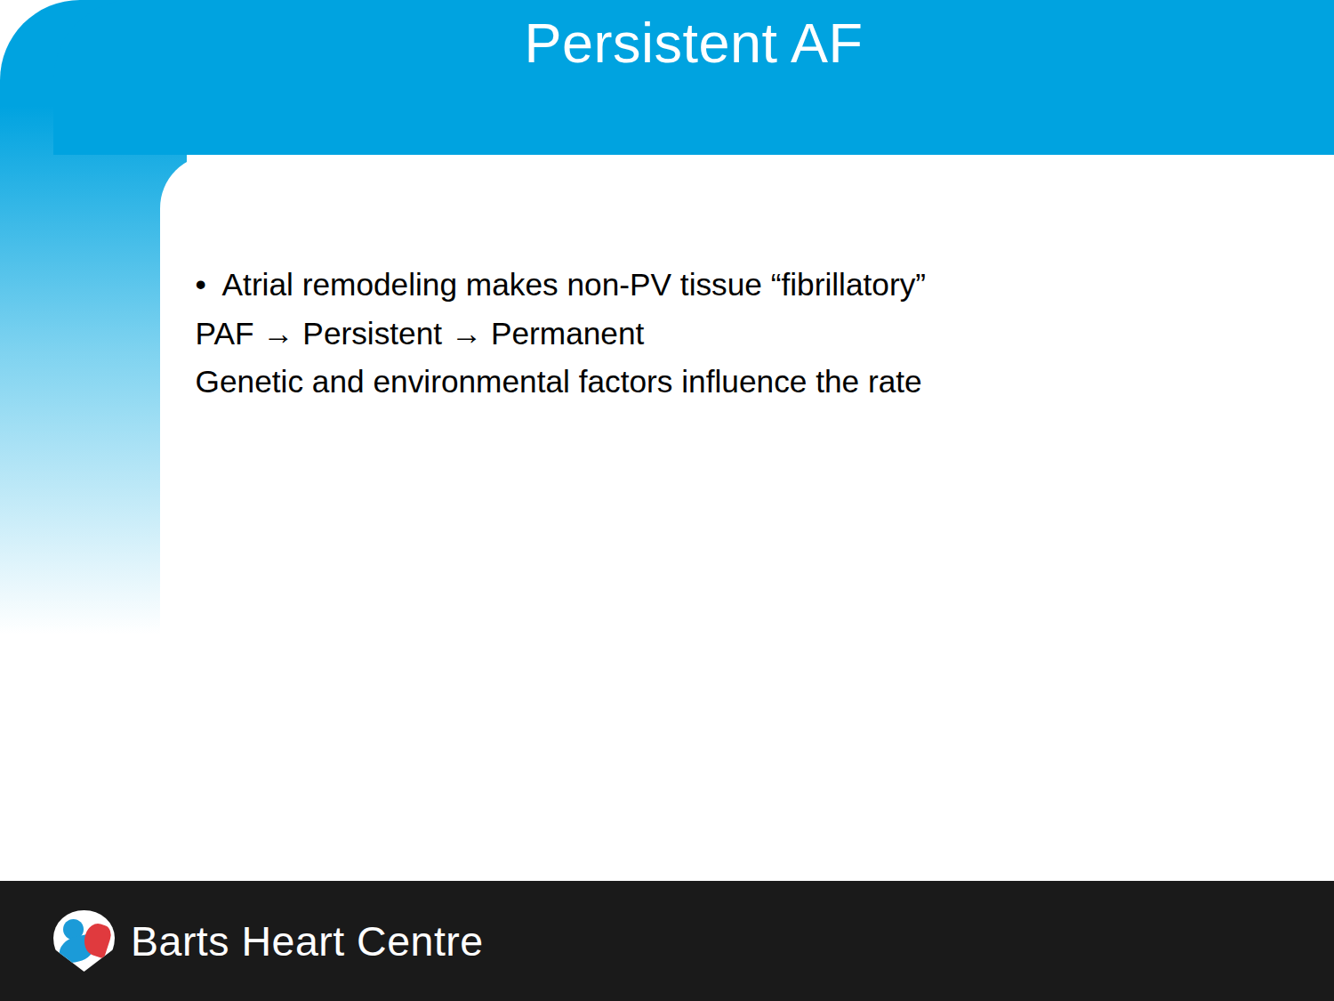Persistent AF
• Atrial remodeling makes non-PV tissue “fibrillatory”
PAF → Persistent → Permanent
Genetic and environmental factors influence the rate
Barts Heart Centre